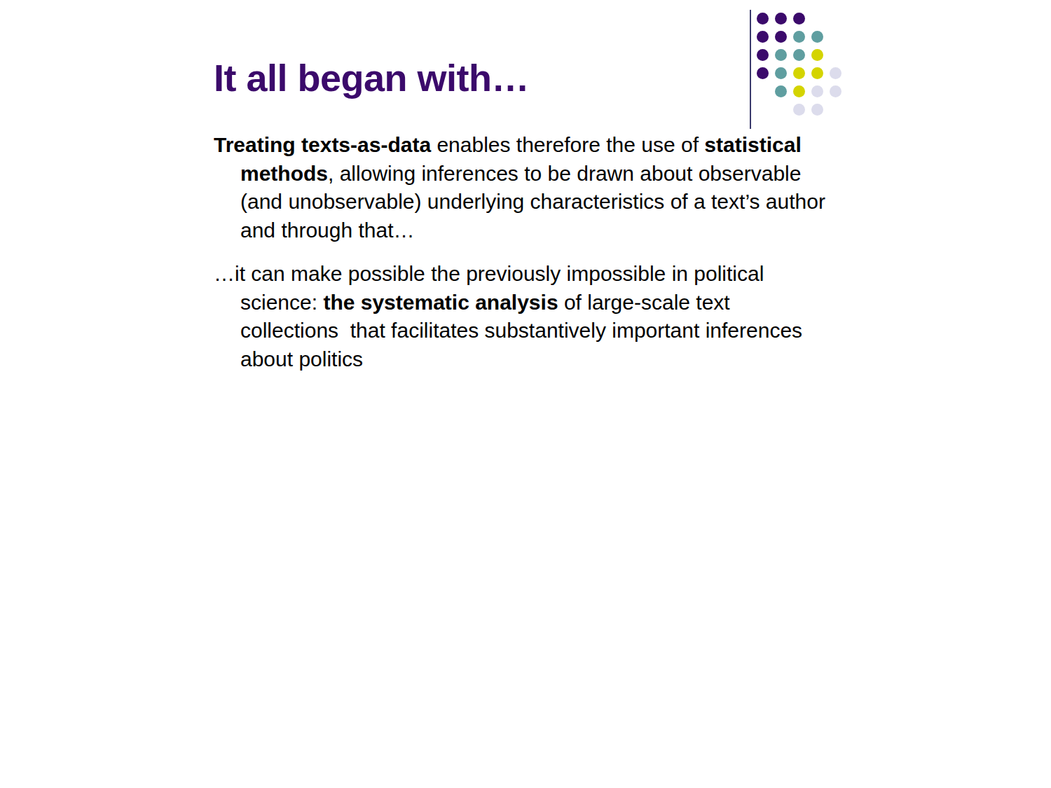It all began with…
Treating texts-as-data enables therefore the use of statistical methods, allowing inferences to be drawn about observable (and unobservable) underlying characteristics of a text’s author and through that…
…it can make possible the previously impossible in political science: the systematic analysis of large-scale text collections that facilitates substantively important inferences about politics